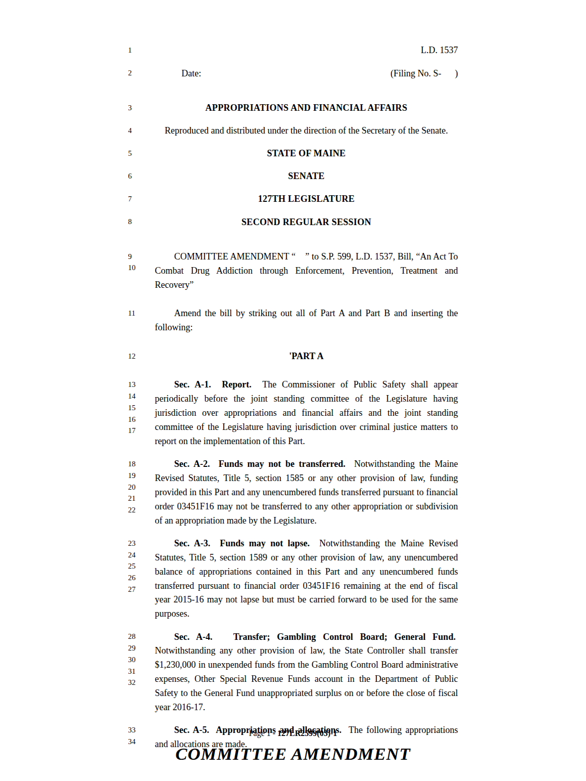1
L.D. 1537
2
Date: (Filing No. S- )
3
APPROPRIATIONS AND FINANCIAL AFFAIRS
4
Reproduced and distributed under the direction of the Secretary of the Senate.
5
STATE OF MAINE
6
SENATE
7
127TH LEGISLATURE
8
SECOND REGULAR SESSION
9
10
COMMITTEE AMENDMENT “ ” to S.P. 599, L.D. 1537, Bill, “An Act To Combat Drug Addiction through Enforcement, Prevention, Treatment and Recovery”
11
Amend the bill by striking out all of Part A and Part B and inserting the following:
12
'PART A
13
14
15
16
17
Sec. A-1. Report. The Commissioner of Public Safety shall appear periodically before the joint standing committee of the Legislature having jurisdiction over appropriations and financial affairs and the joint standing committee of the Legislature having jurisdiction over criminal justice matters to report on the implementation of this Part.
18
19
20
21
22
Sec. A-2. Funds may not be transferred. Notwithstanding the Maine Revised Statutes, Title 5, section 1585 or any other provision of law, funding provided in this Part and any unencumbered funds transferred pursuant to financial order 03451F16 may not be transferred to any other appropriation or subdivision of an appropriation made by the Legislature.
23
24
25
26
27
Sec. A-3. Funds may not lapse. Notwithstanding the Maine Revised Statutes, Title 5, section 1589 or any other provision of law, any unencumbered balance of appropriations contained in this Part and any unencumbered funds transferred pursuant to financial order 03451F16 remaining at the end of fiscal year 2015-16 may not lapse but must be carried forward to be used for the same purposes.
28
29
30
31
32
Sec. A-4. Transfer; Gambling Control Board; General Fund. Notwithstanding any other provision of law, the State Controller shall transfer $1,230,000 in unexpended funds from the Gambling Control Board administrative expenses, Other Special Revenue Funds account in the Department of Public Safety to the General Fund unappropriated surplus on or before the close of fiscal year 2016-17.
33
34
Sec. A-5. Appropriations and allocations. The following appropriations and allocations are made.
Page 1 - 127LR2599(03)-1
COMMITTEE AMENDMENT